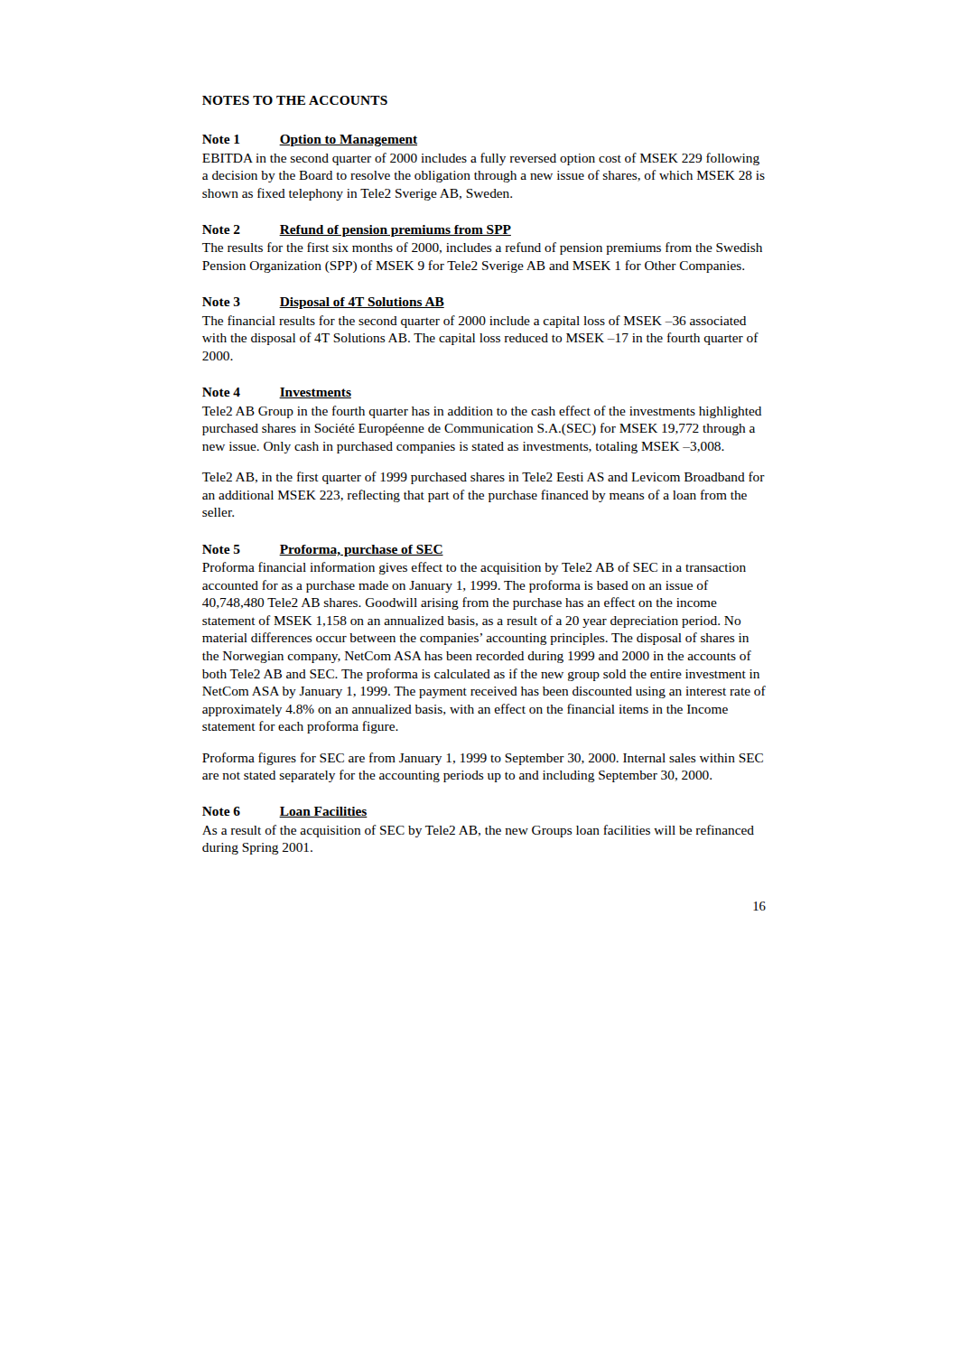NOTES TO THE ACCOUNTS
Note 1 Option to Management
EBITDA in the second quarter of 2000 includes a fully reversed option cost of MSEK 229 following a decision by the Board to resolve the obligation through a new issue of shares, of which MSEK 28 is shown as fixed telephony in Tele2 Sverige AB, Sweden.
Note 2 Refund of pension premiums from SPP
The results for the first six months of 2000, includes a refund of pension premiums from the Swedish Pension Organization (SPP) of MSEK 9 for Tele2 Sverige AB and MSEK 1 for Other Companies.
Note 3 Disposal of 4T Solutions AB
The financial results for the second quarter of 2000 include a capital loss of MSEK –36 associated with the disposal of 4T Solutions AB. The capital loss reduced to MSEK –17 in the fourth quarter of 2000.
Note 4 Investments
Tele2 AB Group in the fourth quarter has in addition to the cash effect of the investments highlighted purchased shares in Société Européenne de Communication S.A.(SEC) for MSEK 19,772 through a new issue. Only cash in purchased companies is stated as investments, totaling MSEK –3,008.
Tele2 AB, in the first quarter of 1999 purchased shares in Tele2 Eesti AS and Levicom Broadband for an additional MSEK 223, reflecting that part of the purchase financed by means of a loan from the seller.
Note 5 Proforma, purchase of SEC
Proforma financial information gives effect to the acquisition by Tele2 AB of SEC in a transaction accounted for as a purchase made on January 1, 1999. The proforma is based on an issue of 40,748,480 Tele2 AB shares. Goodwill arising from the purchase has an effect on the income statement of MSEK 1,158 on an annualized basis, as a result of a 20 year depreciation period. No material differences occur between the companies’ accounting principles. The disposal of shares in the Norwegian company, NetCom ASA has been recorded during 1999 and 2000 in the accounts of both Tele2 AB and SEC. The proforma is calculated as if the new group sold the entire investment in NetCom ASA by January 1, 1999. The payment received has been discounted using an interest rate of approximately 4.8% on an annualized basis, with an effect on the financial items in the Income statement for each proforma figure.
Proforma figures for SEC are from January 1, 1999 to September 30, 2000. Internal sales within SEC are not stated separately for the accounting periods up to and including September 30, 2000.
Note 6 Loan Facilities
As a result of the acquisition of SEC by Tele2 AB, the new Groups loan facilities will be refinanced during Spring 2001.
16